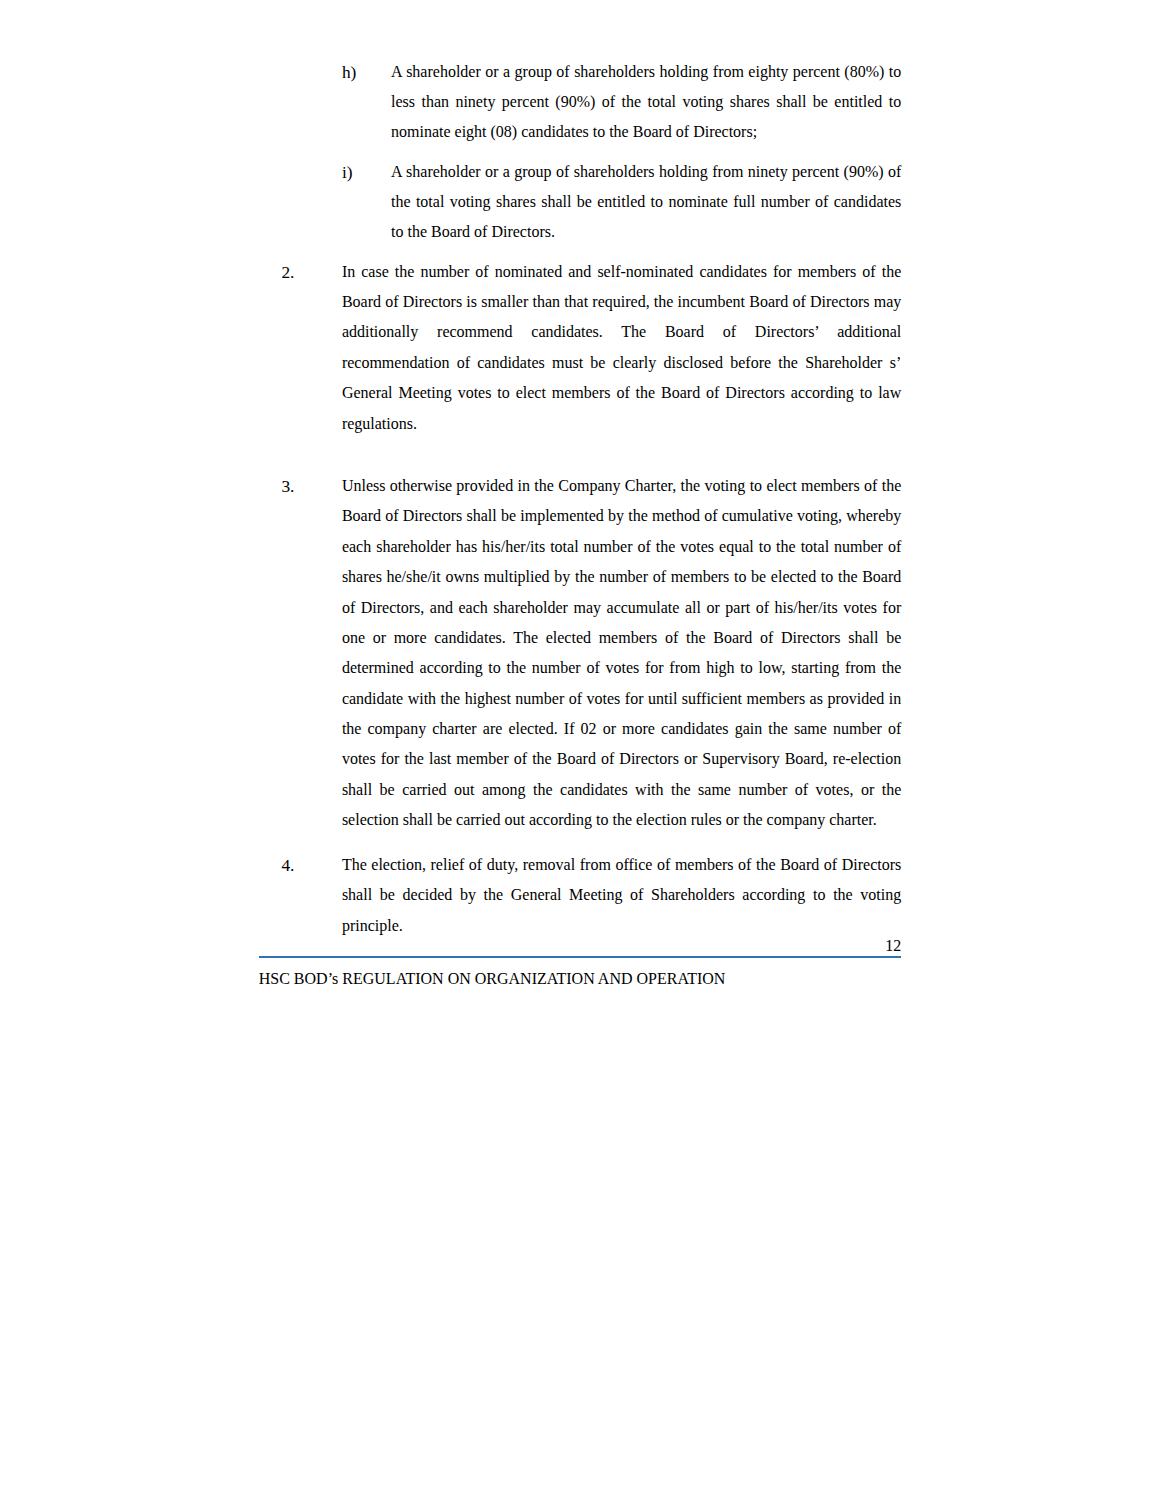h)
A shareholder or a group of shareholders holding from eighty percent (80%) to less than ninety percent (90%) of the total voting shares shall be entitled to nominate eight (08) candidates to the Board of Directors;
i)
A shareholder or a group of shareholders holding from ninety percent (90%) of the total voting shares shall be entitled to nominate full number of candidates to the Board of Directors.
2.
In case the number of nominated and self-nominated candidates for members of the Board of Directors is smaller than that required, the incumbent Board of Directors may additionally recommend candidates. The Board of Directors’ additional recommendation of candidates must be clearly disclosed before the Shareholder s’ General Meeting votes to elect members of the Board of Directors according to law regulations.
3.
Unless otherwise provided in the Company Charter, the voting to elect members of the Board of Directors shall be implemented by the method of cumulative voting, whereby each shareholder has his/her/its total number of the votes equal to the total number of shares he/she/it owns multiplied by the number of members to be elected to the Board of Directors, and each shareholder may accumulate all or part of his/her/its votes for one or more candidates. The elected members of the Board of Directors shall be determined according to the number of votes for from high to low, starting from the candidate with the highest number of votes for until sufficient members as provided in the company charter are elected. If 02 or more candidates gain the same number of votes for the last member of the Board of Directors or Supervisory Board, re-election shall be carried out among the candidates with the same number of votes, or the selection shall be carried out according to the election rules or the company charter.
4.
The election, relief of duty, removal from office of members of the Board of Directors shall be decided by the General Meeting of Shareholders according to the voting principle.
12
HSC BOD’s REGULATION ON ORGANIZATION AND OPERATION